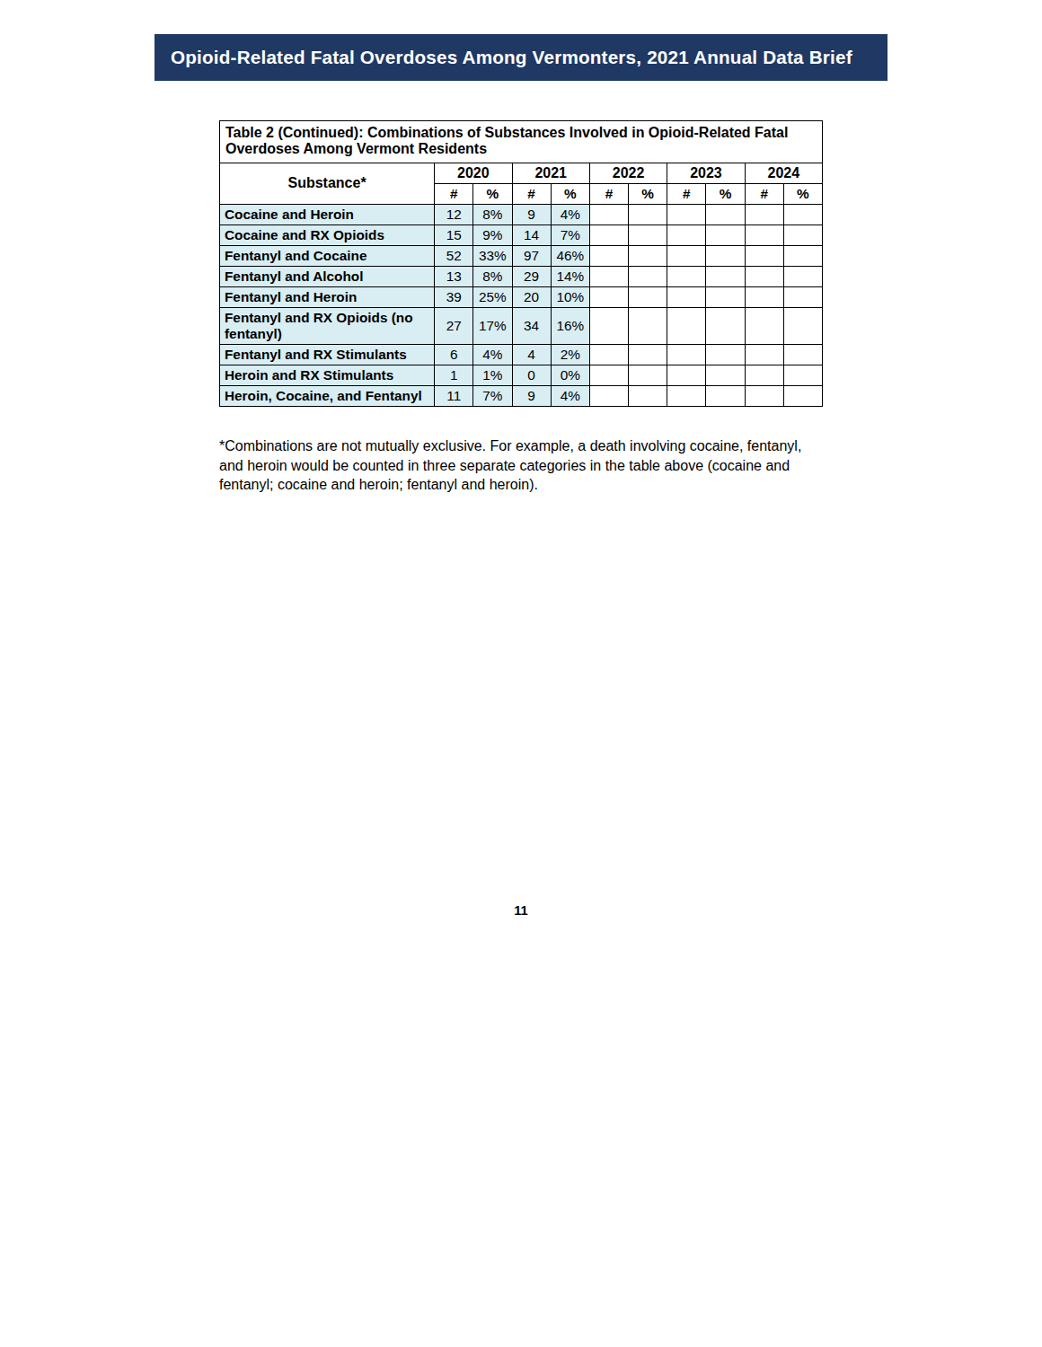Opioid-Related Fatal Overdoses Among Vermonters, 2021 Annual Data Brief
Table 2 (Continued): Combinations of Substances Involved in Opioid-Related Fatal Overdoses Among Vermont Residents
| Substance* | 2020 | 2021 | 2022 | 2023 | 2024 |
| --- | --- | --- | --- | --- | --- |
| # | % | # | % | # | % | # | % | # | % |
| Cocaine and Heroin | 12 | 8% | 9 | 4% | | | | | | |
| Cocaine and RX Opioids | 15 | 9% | 14 | 7% | | | | | | |
| Fentanyl and Cocaine | 52 | 33% | 97 | 46% | | | | | | |
| Fentanyl and Alcohol | 13 | 8% | 29 | 14% | | | | | | |
| Fentanyl and Heroin | 39 | 25% | 20 | 10% | | | | | | |
| Fentanyl and RX Opioids (no fentanyl) | 27 | 17% | 34 | 16% | | | | | | |
| Fentanyl and RX Stimulants | 6 | 4% | 4 | 2% | | | | | | |
| Heroin and RX Stimulants | 1 | 1% | 0 | 0% | | | | | | |
| Heroin, Cocaine, and Fentanyl | 11 | 7% | 9 | 4% | | | | | | |
*Combinations are not mutually exclusive. For example, a death involving cocaine, fentanyl, and heroin would be counted in three separate categories in the table above (cocaine and fentanyl; cocaine and heroin; fentanyl and heroin).
11